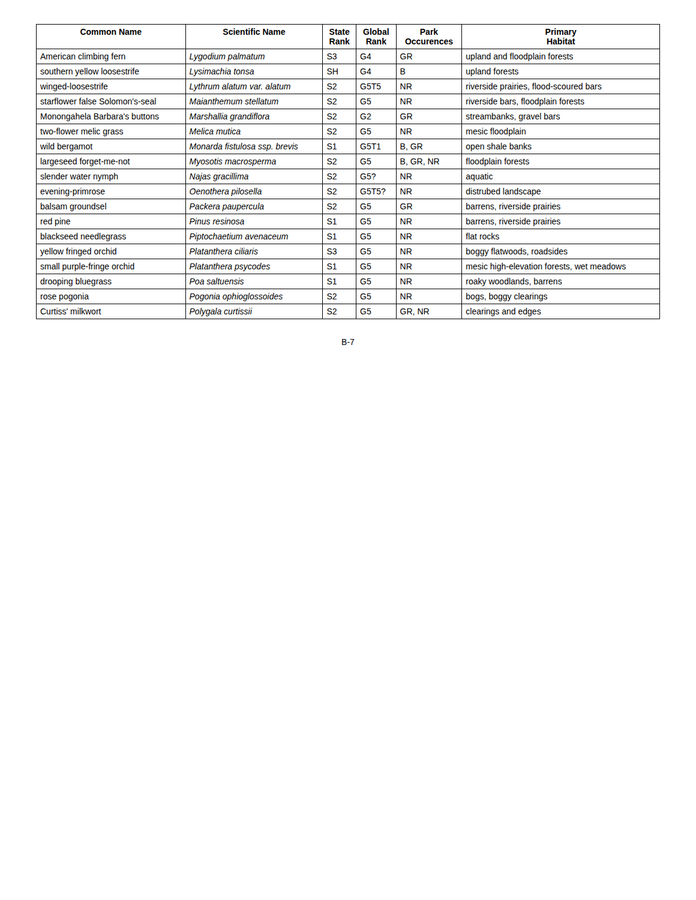| Common Name | Scientific Name | State Rank | Global Rank | Park Occurences | Primary Habitat |
| --- | --- | --- | --- | --- | --- |
| American climbing fern | Lygodium palmatum | S3 | G4 | GR | upland and floodplain forests |
| southern yellow loosestrife | Lysimachia tonsa | SH | G4 | B | upland forests |
| winged-loosestrife | Lythrum alatum var. alatum | S2 | G5T5 | NR | riverside prairies, flood-scoured bars |
| starflower false Solomon's-seal | Maianthemum stellatum | S2 | G5 | NR | riverside bars, floodplain forests |
| Monongahela Barbara's buttons | Marshallia grandiflora | S2 | G2 | GR | streambanks, gravel bars |
| two-flower melic grass | Melica mutica | S2 | G5 | NR | mesic floodplain |
| wild bergamot | Monarda fistulosa ssp. brevis | S1 | G5T1 | B, GR | open shale banks |
| largeseed forget-me-not | Myosotis macrosperma | S2 | G5 | B, GR, NR | floodplain forests |
| slender water nymph | Najas gracillima | S2 | G5? | NR | aquatic |
| evening-primrose | Oenothera pilosella | S2 | G5T5? | NR | distrubed landscape |
| balsam groundsel | Packera paupercula | S2 | G5 | GR | barrens, riverside prairies |
| red pine | Pinus resinosa | S1 | G5 | NR | barrens, riverside prairies |
| blackseed needlegrass | Piptochaetium avenaceum | S1 | G5 | NR | flat rocks |
| yellow fringed orchid | Platanthera ciliaris | S3 | G5 | NR | boggy flatwoods, roadsides |
| small purple-fringe orchid | Platanthera psycodes | S1 | G5 | NR | mesic high-elevation forests, wet meadows |
| drooping bluegrass | Poa saltuensis | S1 | G5 | NR | roaky woodlands, barrens |
| rose pogonia | Pogonia ophioglossoides | S2 | G5 | NR | bogs, boggy clearings |
| Curtiss' milkwort | Polygala curtissii | S2 | G5 | GR, NR | clearings and edges |
B-7